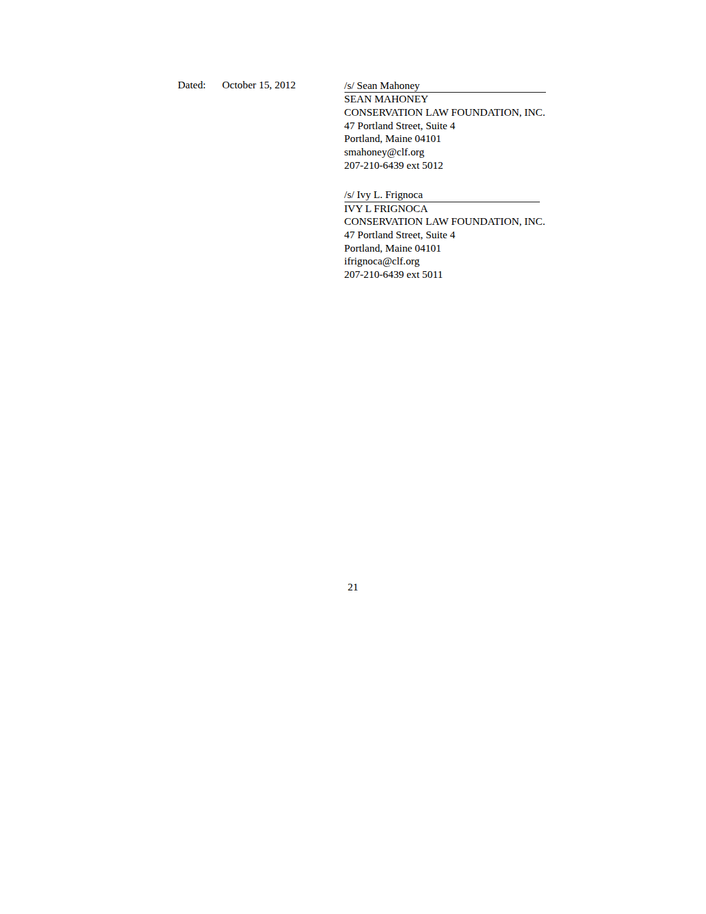Dated: October 15, 2012
/s/ Sean Mahoney
SEAN MAHONEY
CONSERVATION LAW FOUNDATION, INC.
47 Portland Street, Suite 4
Portland, Maine 04101
smahoney@clf.org
207-210-6439 ext 5012
/s/ Ivy L. Frignoca
IVY L FRIGNOCA
CONSERVATION LAW FOUNDATION, INC.
47 Portland Street, Suite 4
Portland, Maine 04101
ifrignoca@clf.org
207-210-6439 ext 5011
21